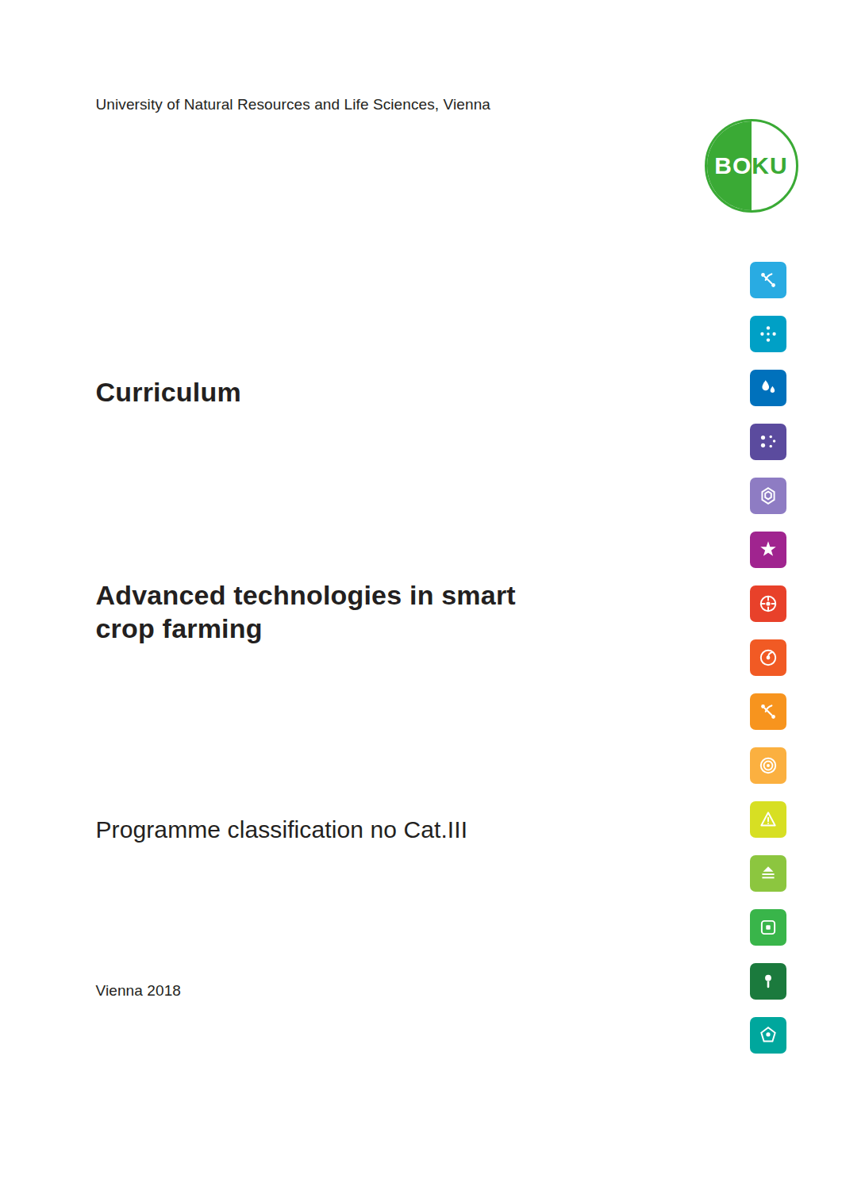University of Natural Resources and Life Sciences, Vienna
BOKU
Curriculum
Advanced technologies in smart
crop farming
Programme classification no Cat.III
Vienna 2018